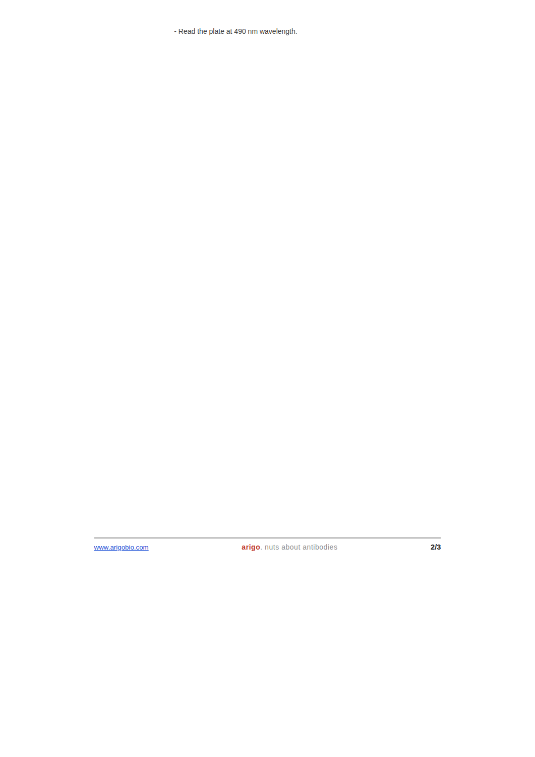- Read the plate at 490 nm wavelength.
www.arigobio.com arigo. nuts about antibodies 2/3